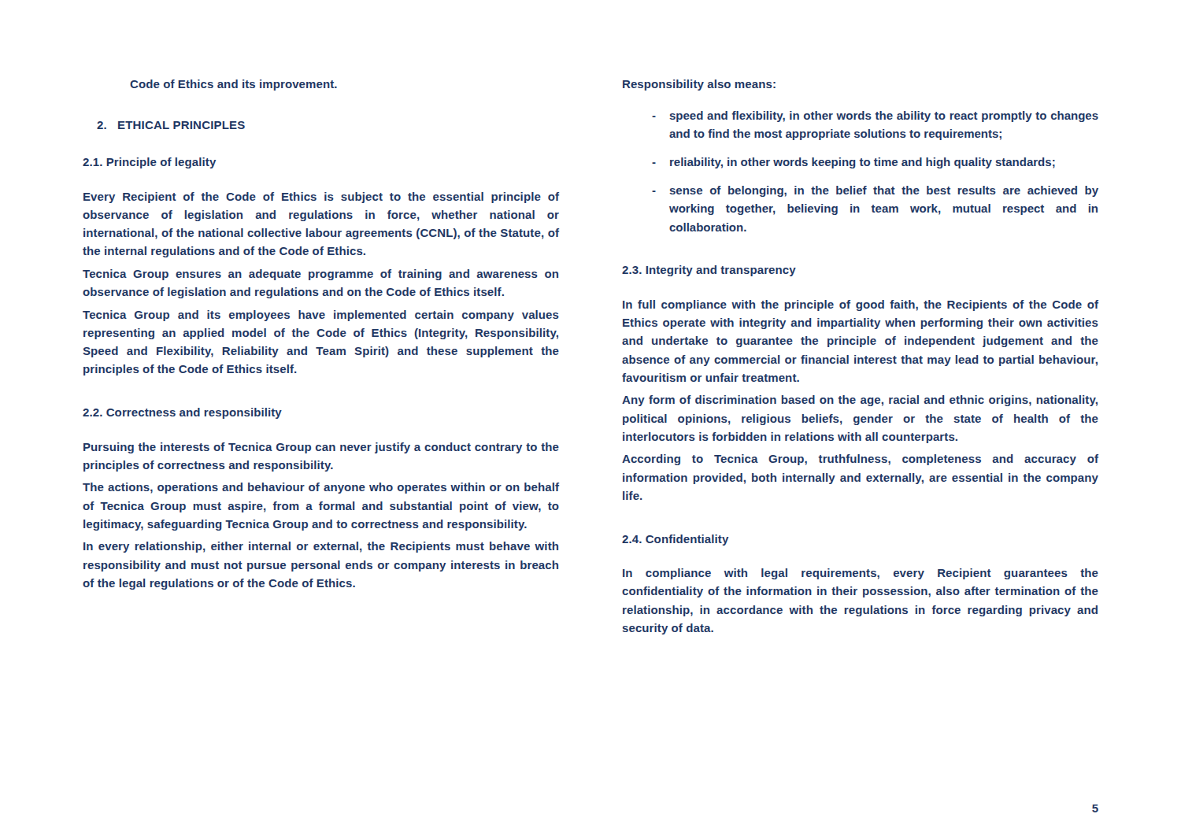Code of Ethics and its improvement.
2. ETHICAL PRINCIPLES
2.1. Principle of legality
Every Recipient of the Code of Ethics is subject to the essential principle of observance of legislation and regulations in force, whether national or international, of the national collective labour agreements (CCNL), of the Statute, of the internal regulations and of the Code of Ethics.
Tecnica Group ensures an adequate programme of training and awareness on observance of legislation and regulations and on the Code of Ethics itself.
Tecnica Group and its employees have implemented certain company values representing an applied model of the Code of Ethics (Integrity, Responsibility, Speed and Flexibility, Reliability and Team Spirit) and these supplement the principles of the Code of Ethics itself.
2.2. Correctness and responsibility
Pursuing the interests of Tecnica Group can never justify a conduct contrary to the principles of correctness and responsibility.
The actions, operations and behaviour of anyone who operates within or on behalf of Tecnica Group must aspire, from a formal and substantial point of view, to legitimacy, safeguarding Tecnica Group and to correctness and responsibility.
In every relationship, either internal or external, the Recipients must behave with responsibility and must not pursue personal ends or company interests in breach of the legal regulations or of the Code of Ethics.
Responsibility also means:
speed and flexibility, in other words the ability to react promptly to changes and to find the most appropriate solutions to requirements;
reliability, in other words keeping to time and high quality standards;
sense of belonging, in the belief that the best results are achieved by working together, believing in team work, mutual respect and in collaboration.
2.3. Integrity and transparency
In full compliance with the principle of good faith, the Recipients of the Code of Ethics operate with integrity and impartiality when performing their own activities and undertake to guarantee the principle of independent judgement and the absence of any commercial or financial interest that may lead to partial behaviour, favouritism or unfair treatment.
Any form of discrimination based on the age, racial and ethnic origins, nationality, political opinions, religious beliefs, gender or the state of health of the interlocutors is forbidden in relations with all counterparts.
According to Tecnica Group, truthfulness, completeness and accuracy of information provided, both internally and externally, are essential in the company life.
2.4. Confidentiality
In compliance with legal requirements, every Recipient guarantees the confidentiality of the information in their possession, also after termination of the relationship, in accordance with the regulations in force regarding privacy and security of data.
5